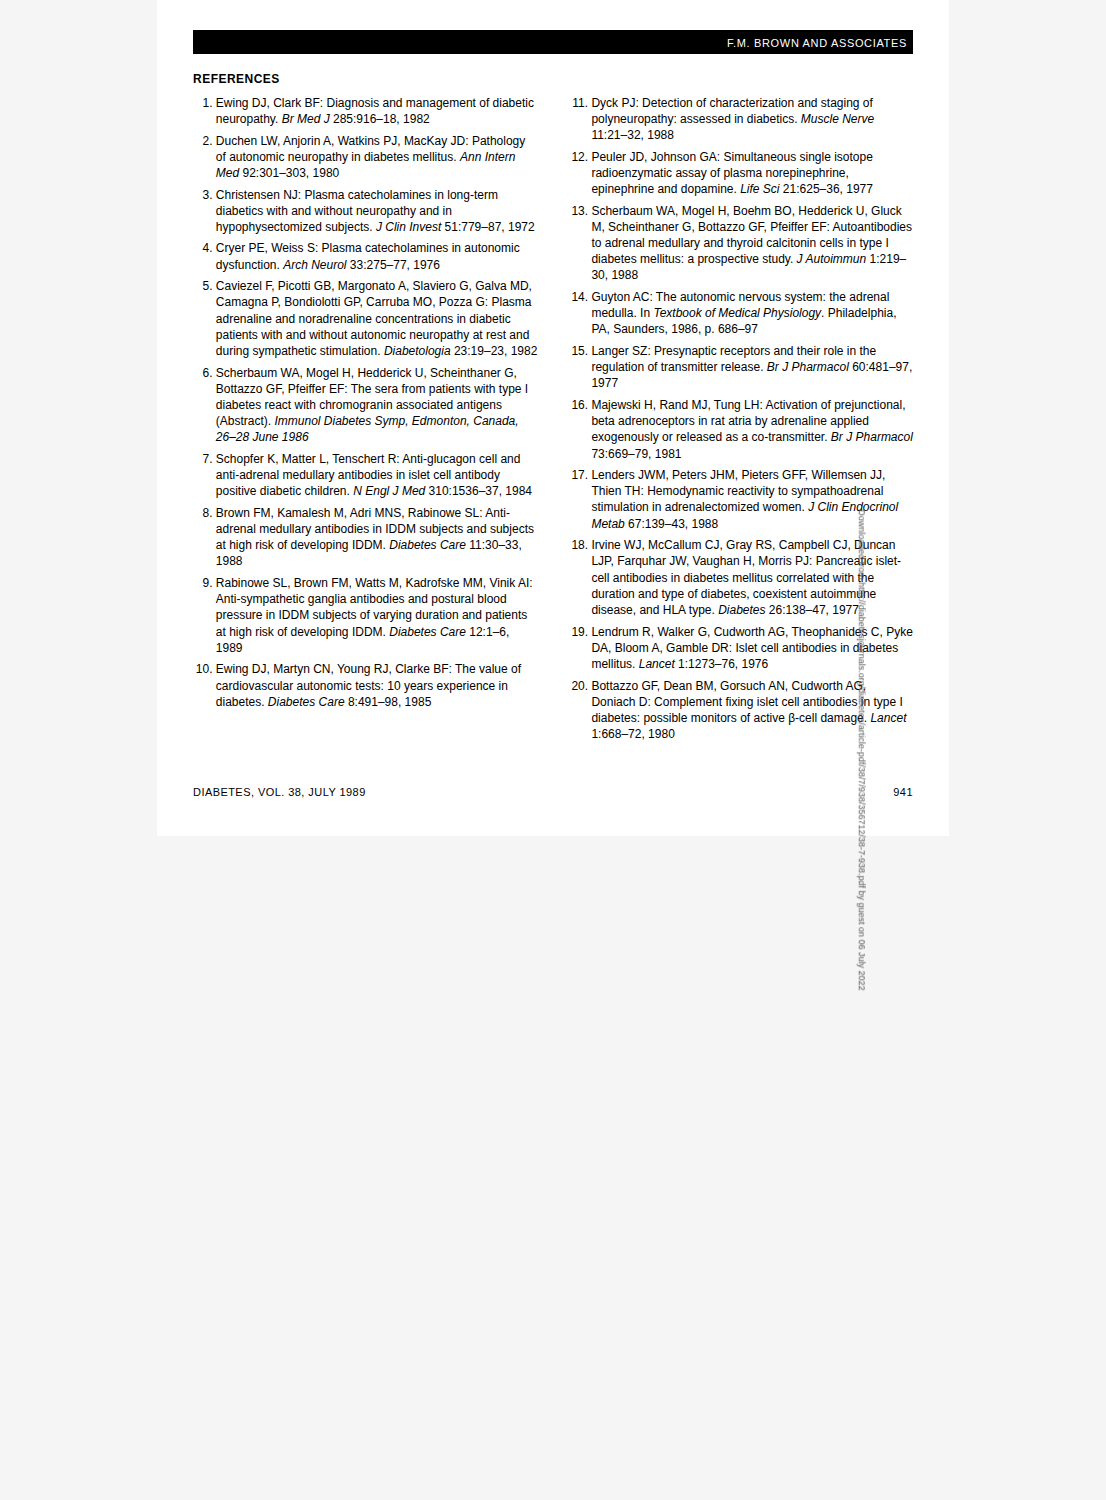F.M. BROWN AND ASSOCIATES
REFERENCES
Ewing DJ, Clark BF: Diagnosis and management of diabetic neuropathy. Br Med J 285:916–18, 1982
Duchen LW, Anjorin A, Watkins PJ, MacKay JD: Pathology of autonomic neuropathy in diabetes mellitus. Ann Intern Med 92:301–303, 1980
Christensen NJ: Plasma catecholamines in long-term diabetics with and without neuropathy and in hypophysectomized subjects. J Clin Invest 51:779–87, 1972
Cryer PE, Weiss S: Plasma catecholamines in autonomic dysfunction. Arch Neurol 33:275–77, 1976
Caviezel F, Picotti GB, Margonato A, Slaviero G, Galva MD, Camagna P, Bondiolotti GP, Carruba MO, Pozza G: Plasma adrenaline and noradrenaline concentrations in diabetic patients with and without autonomic neuropathy at rest and during sympathetic stimulation. Diabetologia 23:19–23, 1982
Scherbaum WA, Mogel H, Hedderick U, Scheinthaner G, Bottazzo GF, Pfeiffer EF: The sera from patients with type I diabetes react with chromogranin associated antigens (Abstract). Immunol Diabetes Symp, Edmonton, Canada, 26–28 June 1986
Schopfer K, Matter L, Tenschert R: Anti-glucagon cell and anti-adrenal medullary antibodies in islet cell antibody positive diabetic children. N Engl J Med 310:1536–37, 1984
Brown FM, Kamalesh M, Adri MNS, Rabinowe SL: Anti-adrenal medullary antibodies in IDDM subjects and subjects at high risk of developing IDDM. Diabetes Care 11:30–33, 1988
Rabinowe SL, Brown FM, Watts M, Kadrofske MM, Vinik AI: Anti-sympathetic ganglia antibodies and postural blood pressure in IDDM subjects of varying duration and patients at high risk of developing IDDM. Diabetes Care 12:1–6, 1989
Ewing DJ, Martyn CN, Young RJ, Clarke BF: The value of cardiovascular autonomic tests: 10 years experience in diabetes. Diabetes Care 8:491–98, 1985
Dyck PJ: Detection of characterization and staging of polyneuropathy: assessed in diabetics. Muscle Nerve 11:21–32, 1988
Peuler JD, Johnson GA: Simultaneous single isotope radioenzymatic assay of plasma norepinephrine, epinephrine and dopamine. Life Sci 21:625–36, 1977
Scherbaum WA, Mogel H, Boehm BO, Hedderick U, Gluck M, Scheinthaner G, Bottazzo GF, Pfeiffer EF: Autoantibodies to adrenal medullary and thyroid calcitonin cells in type I diabetes mellitus: a prospective study. J Autoimmun 1:219–30, 1988
Guyton AC: The autonomic nervous system: the adrenal medulla. In Textbook of Medical Physiology. Philadelphia, PA, Saunders, 1986, p. 686–97
Langer SZ: Presynaptic receptors and their role in the regulation of transmitter release. Br J Pharmacol 60:481–97, 1977
Majewski H, Rand MJ, Tung LH: Activation of prejunctional, beta adrenoceptors in rat atria by adrenaline applied exogenously or released as a co-transmitter. Br J Pharmacol 73:669–79, 1981
Lenders JWM, Peters JHM, Pieters GFF, Willemsen JJ, Thien TH: Hemodynamic reactivity to sympathoadrenal stimulation in adrenalectomized women. J Clin Endocrinol Metab 67:139–43, 1988
Irvine WJ, McCallum CJ, Gray RS, Campbell CJ, Duncan LJP, Farquhar JW, Vaughan H, Morris PJ: Pancreatic islet-cell antibodies in diabetes mellitus correlated with the duration and type of diabetes, coexistent autoimmune disease, and HLA type. Diabetes 26:138–47, 1977
Lendrum R, Walker G, Cudworth AG, Theophanides C, Pyke DA, Bloom A, Gamble DR: Islet cell antibodies in diabetes mellitus. Lancet 1:1273–76, 1976
Bottazzo GF, Dean BM, Gorsuch AN, Cudworth AG, Doniach D: Complement fixing islet cell antibodies in type I diabetes: possible monitors of active β-cell damage. Lancet 1:668–72, 1980
DIABETES, VOL. 38, JULY 1989 941
Downloaded from http://diabetesjournals.org/diabetes/article-pdf/38/7/938/356712/38-7-938.pdf by guest on 06 July 2022